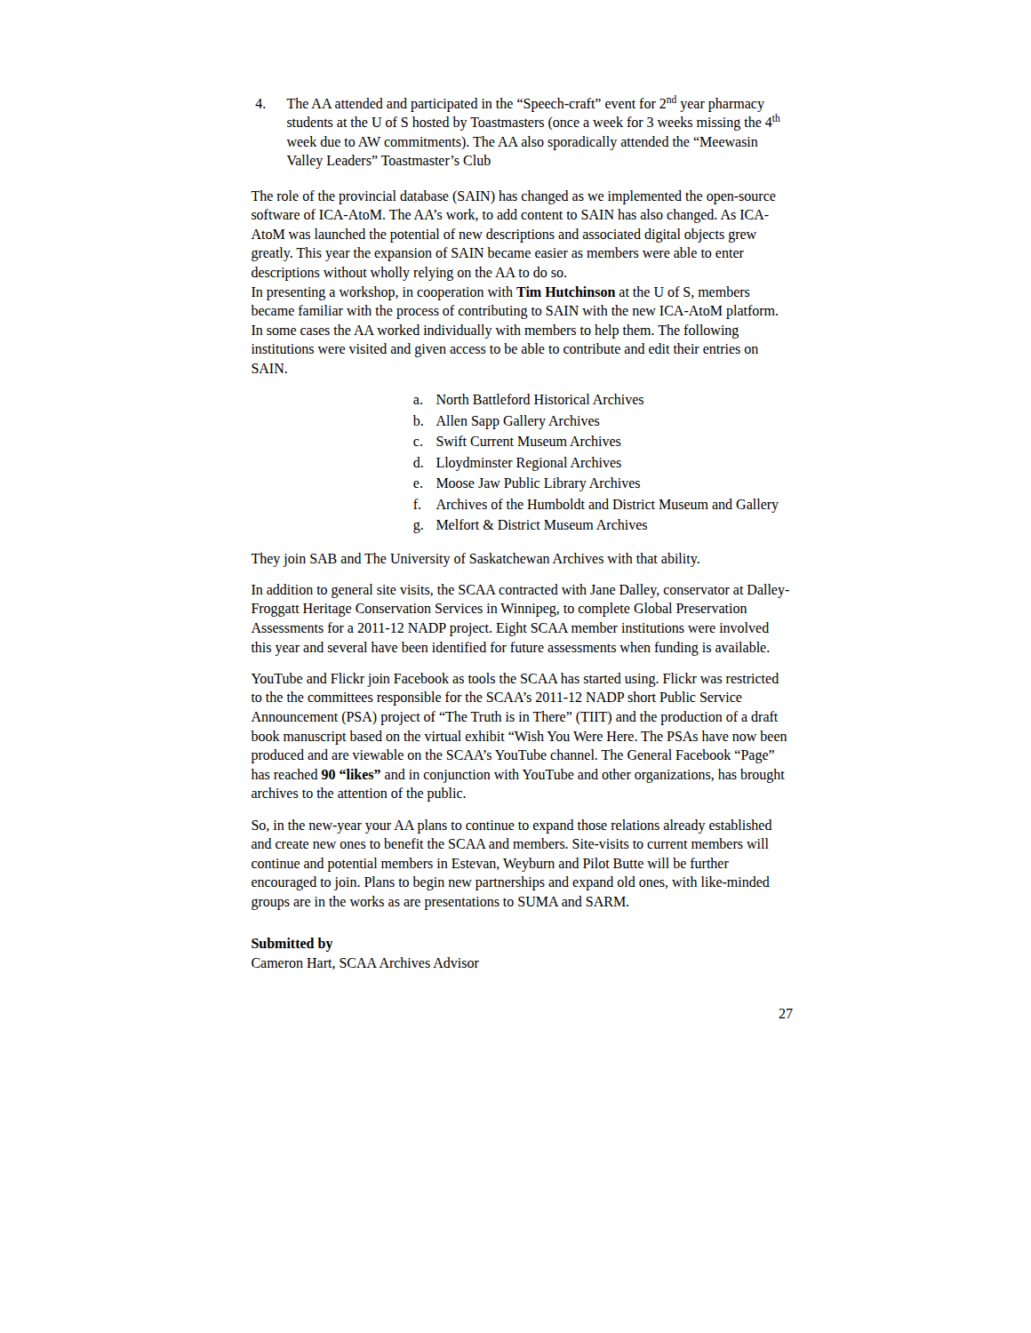4.
The AA attended and participated in the “Speech-craft” event for 2nd year pharmacy students at the U of S hosted by Toastmasters (once a week for 3 weeks missing the 4th week due to AW commitments). The AA also sporadically attended the “Meewasin Valley Leaders” Toastmaster’s Club
The role of the provincial database (SAIN) has changed as we implemented the open-source software of ICA-AtoM. The AA’s work, to add content to SAIN has also changed. As ICA-AtoM was launched the potential of new descriptions and associated digital objects grew greatly. This year the expansion of SAIN became easier as members were able to enter descriptions without wholly relying on the AA to do so.
In presenting a workshop, in cooperation with Tim Hutchinson at the U of S, members became familiar with the process of contributing to SAIN with the new ICA-AtoM platform. In some cases the AA worked individually with members to help them. The following institutions were visited and given access to be able to contribute and edit their entries on SAIN.
a. North Battleford Historical Archives
b. Allen Sapp Gallery Archives
c. Swift Current Museum Archives
d. Lloydminster Regional Archives
e. Moose Jaw Public Library Archives
f. Archives of the Humboldt and District Museum and Gallery
g. Melfort & District Museum Archives
They join SAB and The University of Saskatchewan Archives with that ability.
In addition to general site visits, the SCAA contracted with Jane Dalley, conservator at Dalley-Froggatt Heritage Conservation Services in Winnipeg, to complete Global Preservation Assessments for a 2011-12 NADP project. Eight SCAA member institutions were involved this year and several have been identified for future assessments when funding is available.
YouTube and Flickr join Facebook as tools the SCAA has started using. Flickr was restricted to the the committees responsible for the SCAA’s 2011-12 NADP short Public Service Announcement (PSA) project of “The Truth is in There” (TIIT) and the production of a draft book manuscript based on the virtual exhibit “Wish You Were Here. The PSAs have now been produced and are viewable on the SCAA’s YouTube channel. The General Facebook “Page” has reached 90 “likes” and in conjunction with YouTube and other organizations, has brought archives to the attention of the public.
So, in the new-year your AA plans to continue to expand those relations already established and create new ones to benefit the SCAA and members. Site-visits to current members will continue and potential members in Estevan, Weyburn and Pilot Butte will be further encouraged to join. Plans to begin new partnerships and expand old ones, with like-minded groups are in the works as are presentations to SUMA and SARM.
Submitted by
Cameron Hart, SCAA Archives Advisor
27